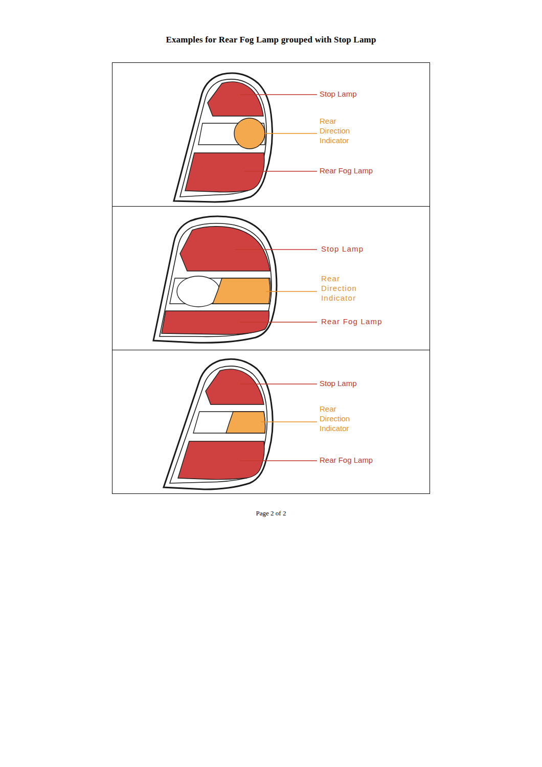Examples for Rear Fog Lamp grouped with Stop Lamp
Stop Lamp
Rear
Direction
Indicator
Rear Fog Lamp
Stop Lamp
Rear
Direction
Indicator
Rear Fog Lamp
Stop Lamp
Rear
Direction
Indicator
Rear Fog Lamp
Page 2 of 2